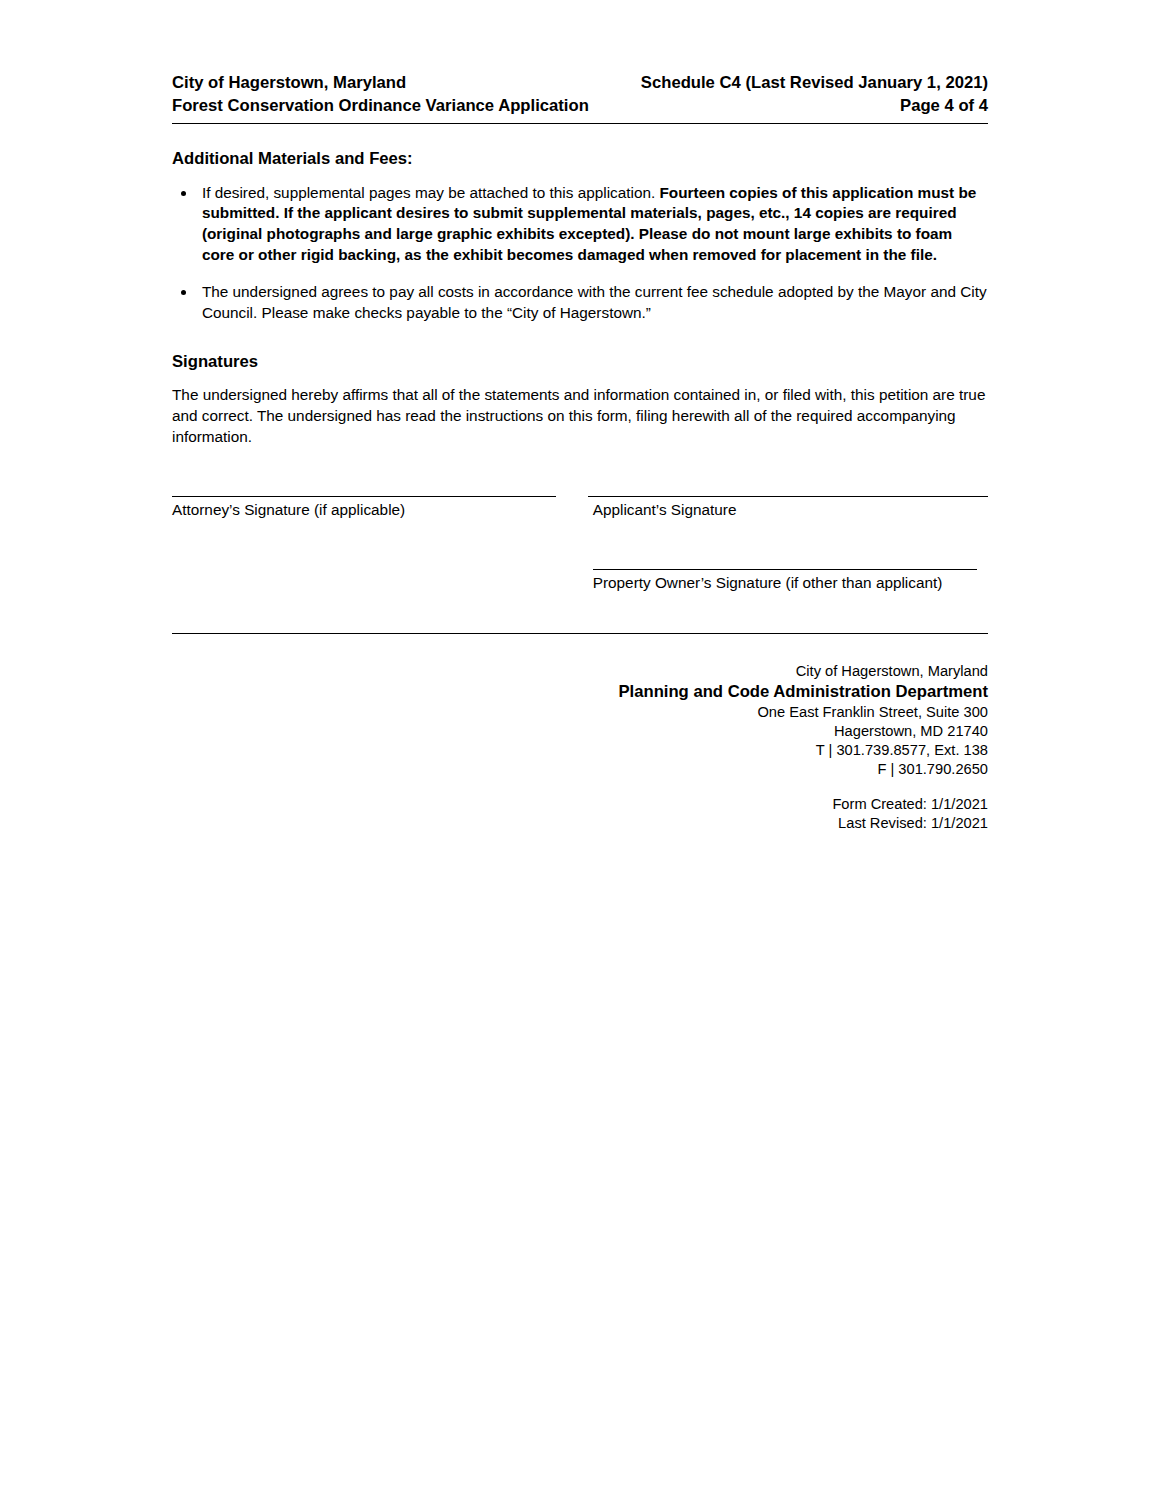City of Hagerstown, Maryland
Forest Conservation Ordinance Variance Application
Schedule C4 (Last Revised January 1, 2021)
Page 4 of 4
Additional Materials and Fees:
If desired, supplemental pages may be attached to this application. Fourteen copies of this application must be submitted. If the applicant desires to submit supplemental materials, pages, etc., 14 copies are required (original photographs and large graphic exhibits excepted). Please do not mount large exhibits to foam core or other rigid backing, as the exhibit becomes damaged when removed for placement in the file.
The undersigned agrees to pay all costs in accordance with the current fee schedule adopted by the Mayor and City Council. Please make checks payable to the “City of Hagerstown.”
Signatures
The undersigned hereby affirms that all of the statements and information contained in, or filed with, this petition are true and correct. The undersigned has read the instructions on this form, filing herewith all of the required accompanying information.
| Attorney’s Signature (if applicable) | | Applicant’s Signature Property Owner’s Signature (if other than applicant) |
City of Hagerstown, Maryland
Planning and Code Administration Department
One East Franklin Street, Suite 300
Hagerstown, MD 21740
T | 301.739.8577, Ext. 138
F | 301.790.2650
Form Created: 1/1/2021
Last Revised: 1/1/2021